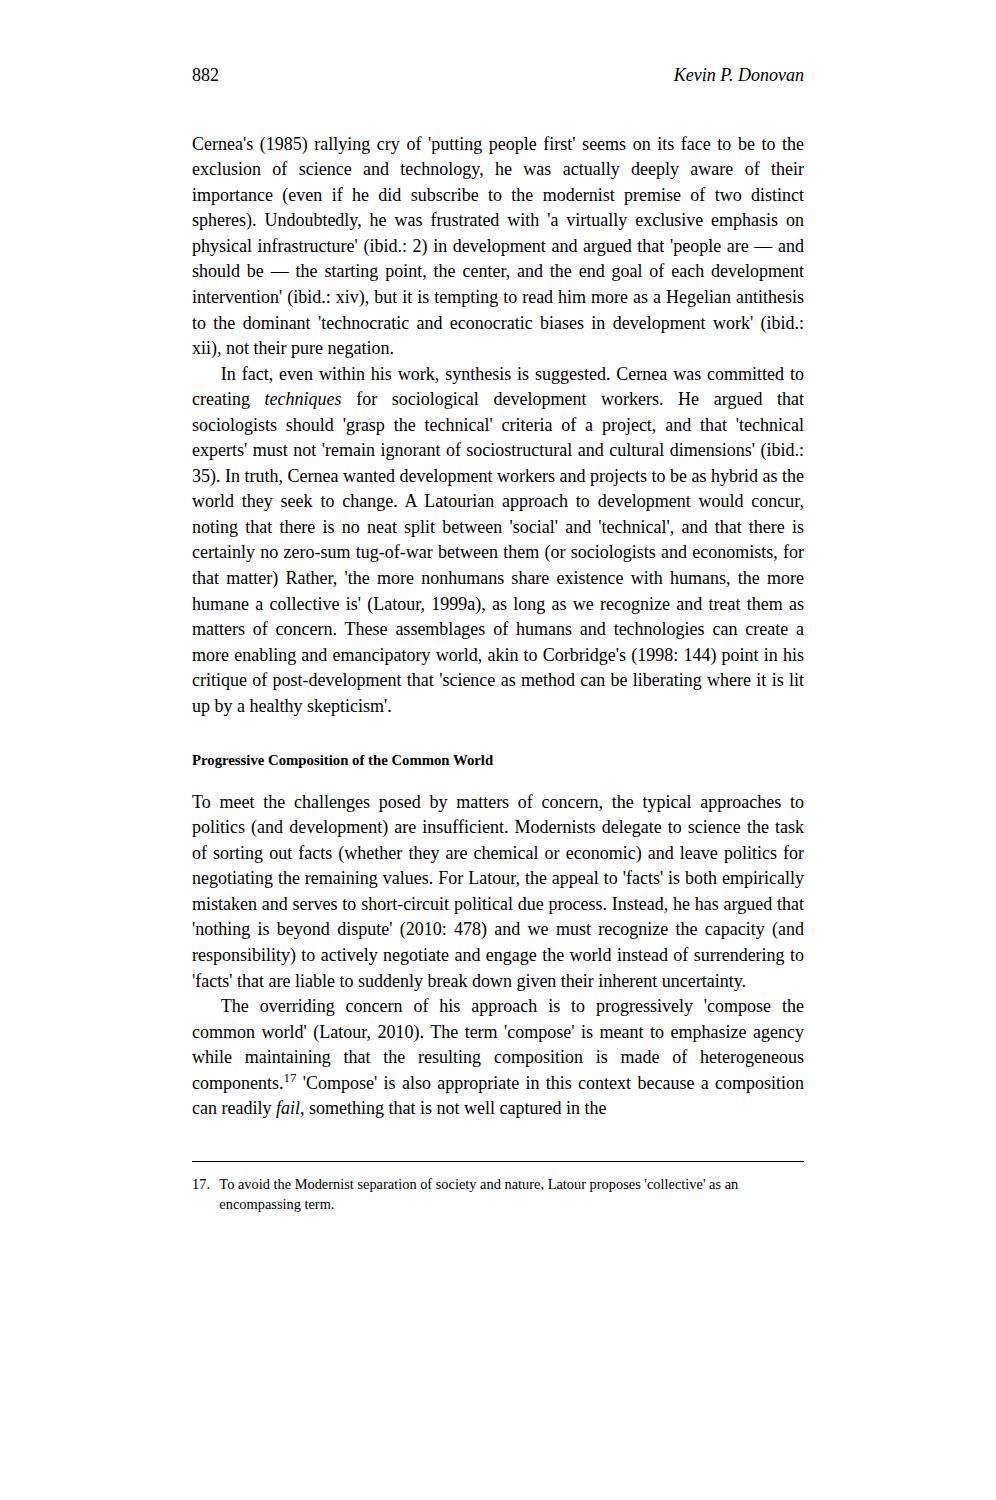882 Kevin P. Donovan
Cernea's (1985) rallying cry of 'putting people first' seems on its face to be to the exclusion of science and technology, he was actually deeply aware of their importance (even if he did subscribe to the modernist premise of two distinct spheres). Undoubtedly, he was frustrated with 'a virtually exclusive emphasis on physical infrastructure' (ibid.: 2) in development and argued that 'people are — and should be — the starting point, the center, and the end goal of each development intervention' (ibid.: xiv), but it is tempting to read him more as a Hegelian antithesis to the dominant 'technocratic and econocratic biases in development work' (ibid.: xii), not their pure negation.
In fact, even within his work, synthesis is suggested. Cernea was committed to creating techniques for sociological development workers. He argued that sociologists should 'grasp the technical' criteria of a project, and that 'technical experts' must not 'remain ignorant of sociostructural and cultural dimensions' (ibid.: 35). In truth, Cernea wanted development workers and projects to be as hybrid as the world they seek to change. A Latourian approach to development would concur, noting that there is no neat split between 'social' and 'technical', and that there is certainly no zero-sum tug-of-war between them (or sociologists and economists, for that matter) Rather, 'the more nonhumans share existence with humans, the more humane a collective is' (Latour, 1999a), as long as we recognize and treat them as matters of concern. These assemblages of humans and technologies can create a more enabling and emancipatory world, akin to Corbridge's (1998: 144) point in his critique of post-development that 'science as method can be liberating where it is lit up by a healthy skepticism'.
Progressive Composition of the Common World
To meet the challenges posed by matters of concern, the typical approaches to politics (and development) are insufficient. Modernists delegate to science the task of sorting out facts (whether they are chemical or economic) and leave politics for negotiating the remaining values. For Latour, the appeal to 'facts' is both empirically mistaken and serves to short-circuit political due process. Instead, he has argued that 'nothing is beyond dispute' (2010: 478) and we must recognize the capacity (and responsibility) to actively negotiate and engage the world instead of surrendering to 'facts' that are liable to suddenly break down given their inherent uncertainty.
The overriding concern of his approach is to progressively 'compose the common world' (Latour, 2010). The term 'compose' is meant to emphasize agency while maintaining that the resulting composition is made of heterogeneous components.17 'Compose' is also appropriate in this context because a composition can readily fail, something that is not well captured in the
17. To avoid the Modernist separation of society and nature, Latour proposes 'collective' as an encompassing term.